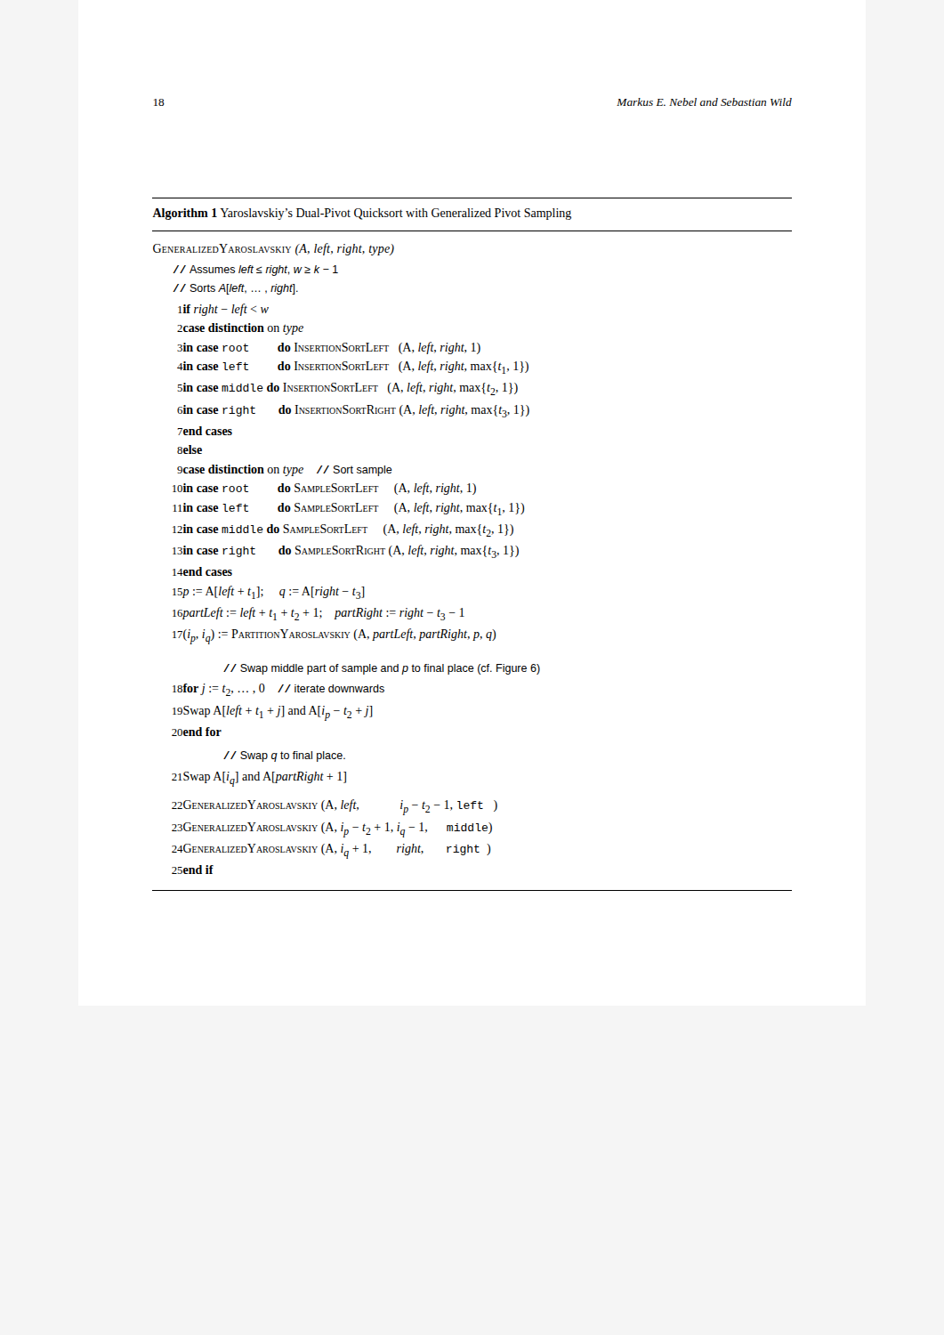18 Markus E. Nebel and Sebastian Wild
Algorithm 1 Yaroslavskiy’s Dual-Pivot Quicksort with Generalized Pivot Sampling
GeneralizedYaroslavskiy (A, left, right, type)
// Assumes left ≤ right, w ≥ k − 1
// Sorts A[left, … , right].
| 1 | if right − left < w |
| 2 | case distinction on type |
| 3 | in case root do InsertionSortLeft (A, left , right , 1) |
| 4 | in case left do InsertionSortLeft (A, left , right , max{ t 1 , 1}) |
| 5 | in case middle do InsertionSortLeft (A, left , right , max{ t 2 , 1}) |
| 6 | in case right do InsertionSortRight (A, left , right , max{ t 3 , 1}) |
| 7 | end cases |
| 8 | else |
| 9 | case distinction on type // Sort sample |
| 10 | in case root do SampleSortLeft (A, left , right , 1) |
| 11 | in case left do SampleSortLeft (A, left , right , max{ t 1 , 1}) |
| 12 | in case middle do SampleSortLeft (A, left , right , max{ t 2 , 1}) |
| 13 | in case right do SampleSortRight (A, left , right , max{ t 3 , 1}) |
| 14 | end cases |
| 15 | p := A[ left + t 1 ]; q := A[ right − t 3 ] |
| 16 | partLeft := left + t 1 + t 2 + 1; partRight := right − t 3 − 1 |
| 17 | ( i p , i q ) := PartitionYaroslavskiy (A, partLeft , partRight , p , q ) |
| | // Swap middle part of sample and p to final place (cf. Figure 6) |
| 18 | for j := t 2 , … , 0 // iterate downwards |
| 19 | Swap A[ left + t 1 + j ] and A[ i p − t 2 + j ] |
| 20 | end for |
| | // Swap q to final place. |
| 21 | Swap A[ i q ] and A[ partRight + 1] |
| 22 | GeneralizedYaroslavskiy (A, left , i p − t 2 − 1, left ) |
| 23 | GeneralizedYaroslavskiy (A, i p − t 2 + 1, i q − 1, middle ) |
| 24 | GeneralizedYaroslavskiy (A, i q + 1, right , right ) |
| 25 | end if |